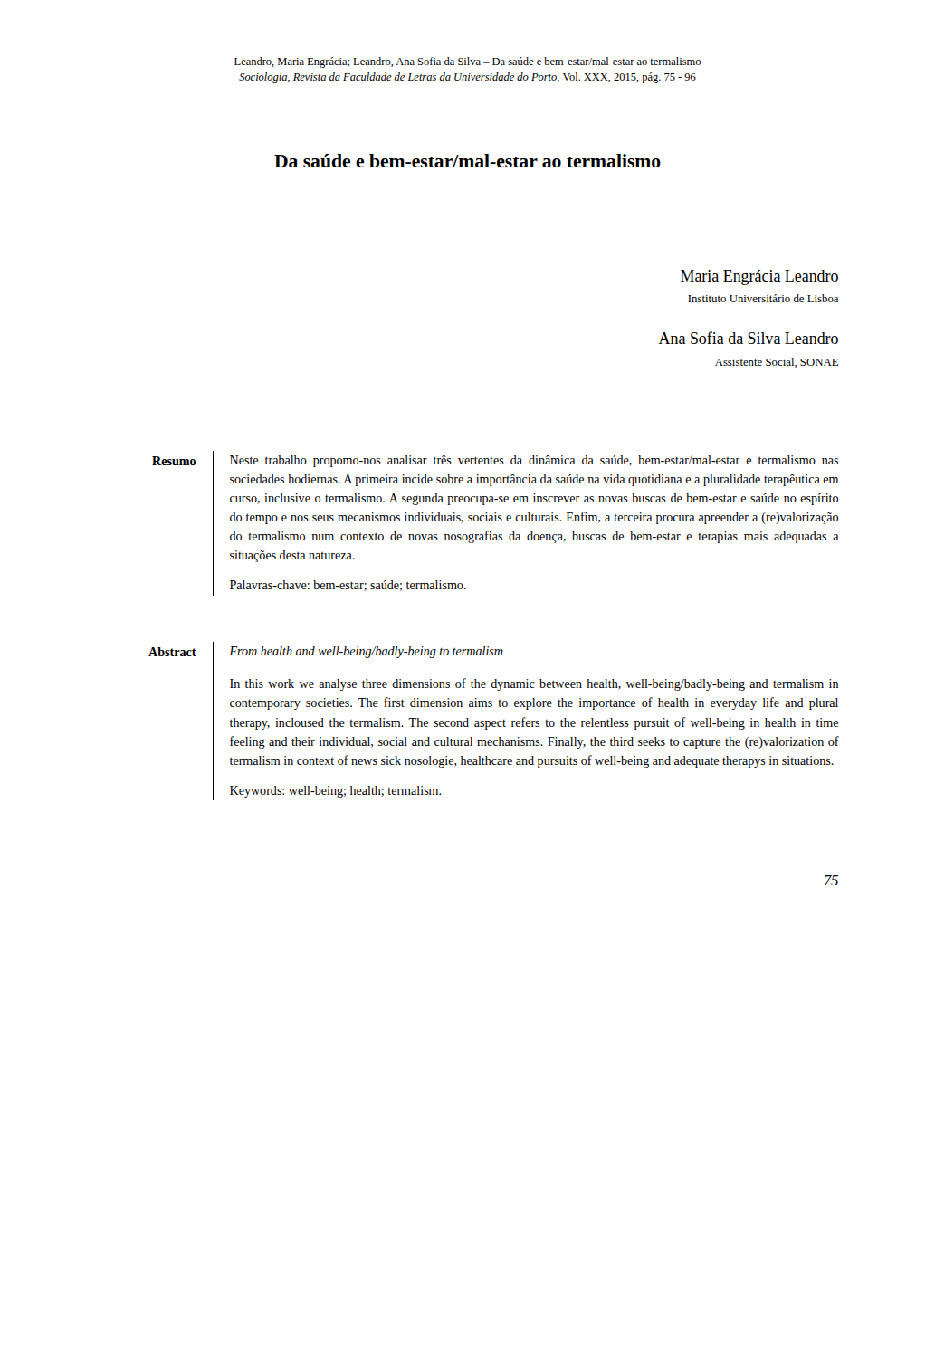Leandro, Maria Engrácia; Leandro, Ana Sofia da Silva – Da saúde e bem-estar/mal-estar ao termalismo
Sociologia, Revista da Faculdade de Letras da Universidade do Porto, Vol. XXX, 2015, pág. 75 - 96
Da saúde e bem-estar/mal-estar ao termalismo
Maria Engrácia Leandro
Instituto Universitário de Lisboa
Ana Sofia da Silva Leandro
Assistente Social, SONAE
Resumo
Neste trabalho propomo-nos analisar três vertentes da dinâmica da saúde, bem-estar/mal-estar e termalismo nas sociedades hodiernas. A primeira incide sobre a importância da saúde na vida quotidiana e a pluralidade terapêutica em curso, inclusive o termalismo. A segunda preocupa-se em inscrever as novas buscas de bem-estar e saúde no espírito do tempo e nos seus mecanismos individuais, sociais e culturais. Enfim, a terceira procura apreender a (re)valorização do termalismo num contexto de novas nosografias da doença, buscas de bem-estar e terapias mais adequadas a situações desta natureza.
Palavras-chave: bem-estar; saúde; termalismo.
Abstract
From health and well-being/badly-being to termalism
In this work we analyse three dimensions of the dynamic between health, well-being/badly-being and termalism in contemporary societies. The first dimension aims to explore the importance of health in everyday life and plural therapy, incloused the termalism. The second aspect refers to the relentless pursuit of well-being in health in time feeling and their individual, social and cultural mechanisms. Finally, the third seeks to capture the (re)valorization of termalism in context of news sick nosologie, healthcare and pursuits of well-being and adequate therapys in situations.
Keywords: well-being; health; termalism.
75